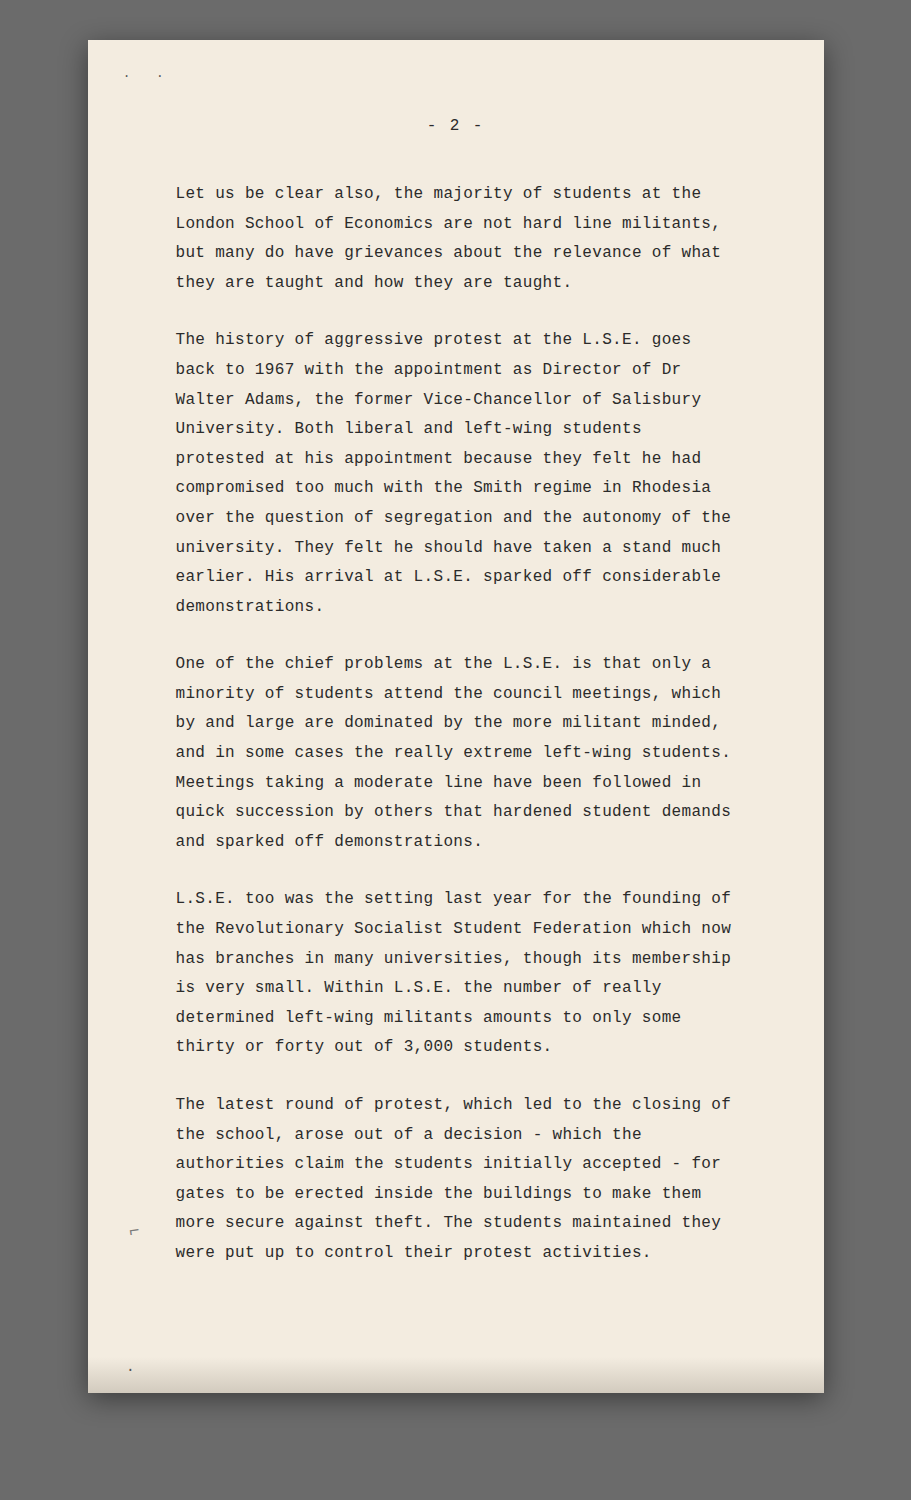..
- 2 -
Let us be clear also, the majority of students at the London School of Economics are not hard line militants, but many do have grievances about the relevance of what they are taught and how they are taught.
The history of aggressive protest at the L.S.E. goes back to 1967 with the appointment as Director of Dr Walter Adams, the former Vice-Chancellor of Salisbury University. Both liberal and left-wing students protested at his appointment because they felt he had compromised too much with the Smith regime in Rhodesia over the question of segregation and the autonomy of the university. They felt he should have taken a stand much earlier. His arrival at L.S.E. sparked off considerable demonstrations.
One of the chief problems at the L.S.E. is that only a minority of students attend the council meetings, which by and large are dominated by the more militant minded, and in some cases the really extreme left-wing students. Meetings taking a moderate line have been followed in quick succession by others that hardened student demands and sparked off demonstrations.
L.S.E. too was the setting last year for the founding of the Revolutionary Socialist Student Federation which now has branches in many universities, though its membership is very small. Within L.S.E. the number of really determined left-wing militants amounts to only some thirty or forty out of 3,000 students.
The latest round of protest, which led to the closing of the school, arose out of a decision - which the authorities claim the students initially accepted - for gates to be erected inside the buildings to make them more secure against theft. The students maintained they were put up to control their protest activities.
⌐
.